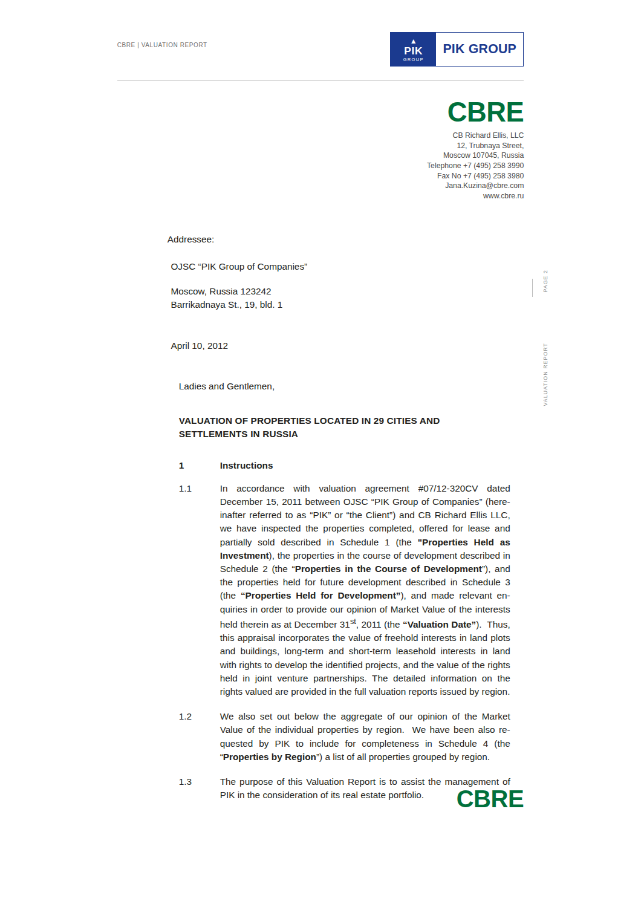CBRE | VALUATION REPORT
▲ PIK GROUP
PIK GROUP
CBRE
CB Richard Ellis, LLC
12, Trubnaya Street,
Moscow 107045, Russia
Telephone +7 (495) 258 3990
Fax No +7 (495) 258 3980
Jana.Kuzina@cbre.com
www.cbre.ru
Addressee:
OJSC “PIK Group of Companies”
Moscow, Russia 123242
Barrikadnaya St., 19, bld. 1
April 10, 2012
Ladies and Gentlemen,
VALUATION OF PROPERTIES LOCATED IN 29 CITIES AND SETTLEMENTS IN RUSSIA
1 Instructions
1.1
In accordance with valuation agreement #07/12-320CV dated December 15, 2011 between OJSC “PIK Group of Companies” (hereinafter referred to as “PIK” or “the Client”) and CB Richard Ellis LLC, we have inspected the properties completed, offered for lease and partially sold described in Schedule 1 (the "Properties Held as Investment), the properties in the course of development described in Schedule 2 (the “Properties in the Course of Development”), and the properties held for future development described in Schedule 3 (the “Properties Held for Development”), and made relevant enquiries in order to provide our opinion of Market Value of the interests held therein as at December 31st, 2011 (the “Valuation Date”). Thus, this appraisal incorporates the value of freehold interests in land plots and buildings, long-term and short-term leasehold interests in land with rights to develop the identified projects, and the value of the rights held in joint venture partnerships. The detailed information on the rights valued are provided in the full valuation reports issued by region.
1.2
We also set out below the aggregate of our opinion of the Market Value of the individual properties by region. We have been also requested by PIK to include for completeness in Schedule 4 (the “Properties by Region”) a list of all properties grouped by region.
1.3
The purpose of this Valuation Report is to assist the management of PIK in the consideration of its real estate portfolio.
PAGE 2
VALUATION REPORT
CBRE